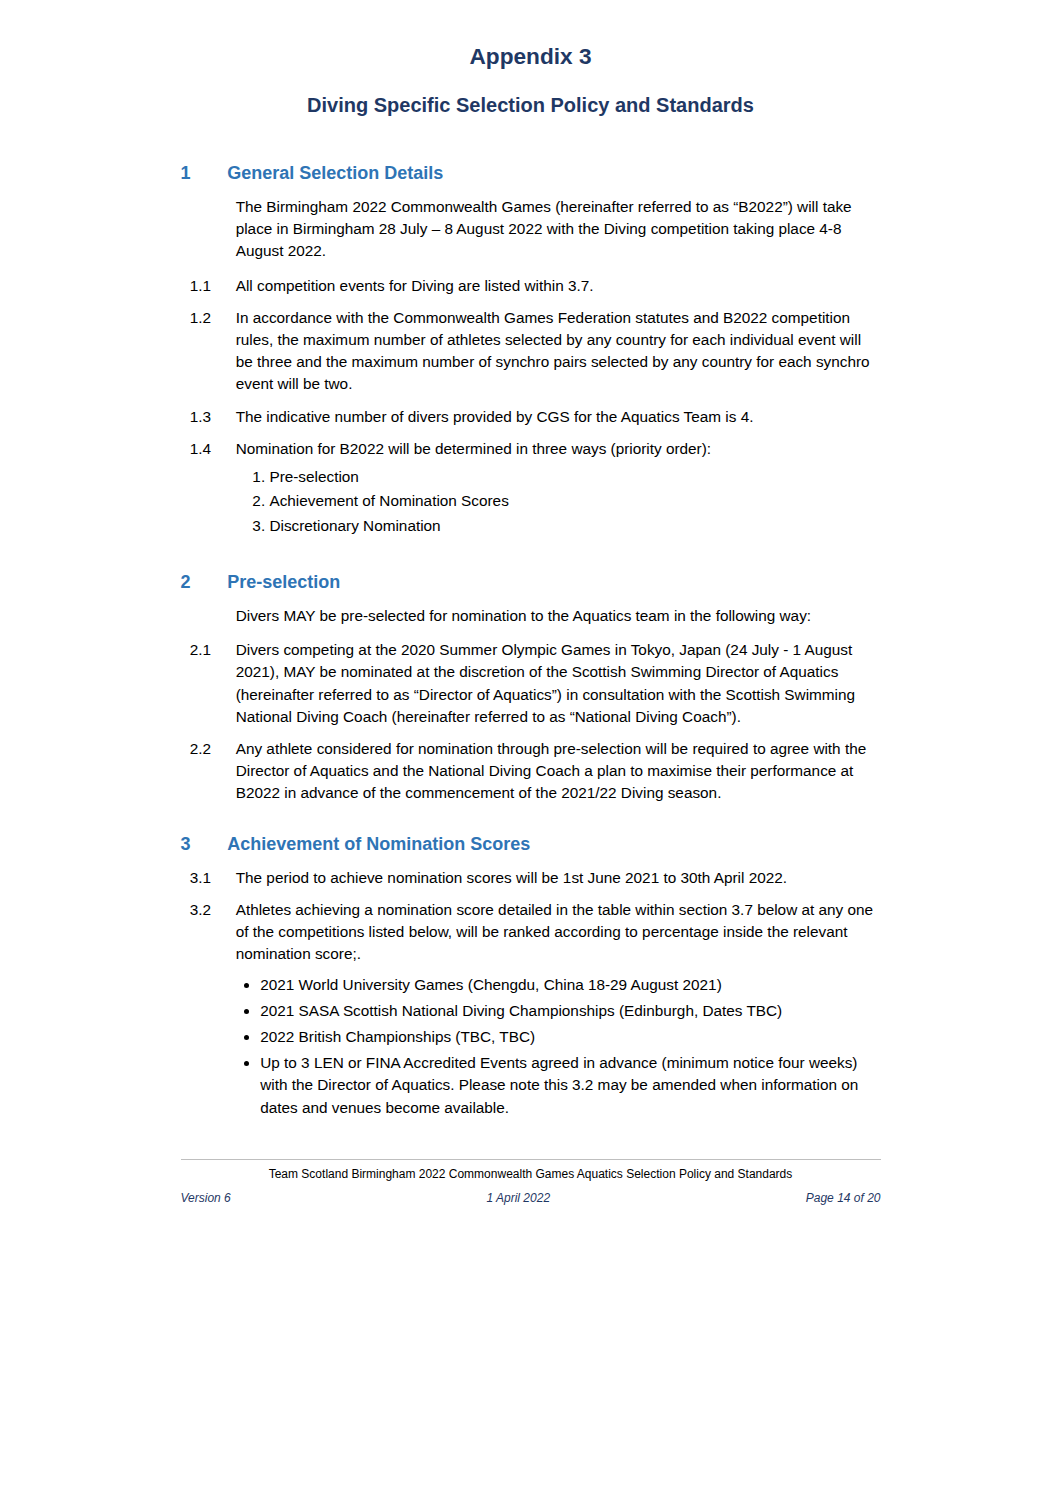Appendix 3
Diving Specific Selection Policy and Standards
1 General Selection Details
The Birmingham 2022 Commonwealth Games (hereinafter referred to as “B2022”) will take place in Birmingham 28 July – 8 August 2022 with the Diving competition taking place 4-8 August 2022.
1.1
All competition events for Diving are listed within 3.7.
1.2
In accordance with the Commonwealth Games Federation statutes and B2022 competition rules, the maximum number of athletes selected by any country for each individual event will be three and the maximum number of synchro pairs selected by any country for each synchro event will be two.
1.3
The indicative number of divers provided by CGS for the Aquatics Team is 4.
1.4
Nomination for B2022 will be determined in three ways (priority order):
Pre-selection
Achievement of Nomination Scores
Discretionary Nomination
2 Pre-selection
Divers MAY be pre-selected for nomination to the Aquatics team in the following way:
2.1
Divers competing at the 2020 Summer Olympic Games in Tokyo, Japan (24 July - 1 August 2021), MAY be nominated at the discretion of the Scottish Swimming Director of Aquatics (hereinafter referred to as “Director of Aquatics”) in consultation with the Scottish Swimming National Diving Coach (hereinafter referred to as “National Diving Coach”).
2.2
Any athlete considered for nomination through pre-selection will be required to agree with the Director of Aquatics and the National Diving Coach a plan to maximise their performance at B2022 in advance of the commencement of the 2021/22 Diving season.
3 Achievement of Nomination Scores
3.1
The period to achieve nomination scores will be 1st June 2021 to 30th April 2022.
3.2
Athletes achieving a nomination score detailed in the table within section 3.7 below at any one of the competitions listed below, will be ranked according to percentage inside the relevant nomination score;.
2021 World University Games (Chengdu, China 18-29 August 2021)
2021 SASA Scottish National Diving Championships (Edinburgh, Dates TBC)
2022 British Championships (TBC, TBC)
Up to 3 LEN or FINA Accredited Events agreed in advance (minimum notice four weeks) with the Director of Aquatics. Please note this 3.2 may be amended when information on dates and venues become available.
Team Scotland Birmingham 2022 Commonwealth Games Aquatics Selection Policy and Standards
Version 6 1 April 2022 Page 14 of 20